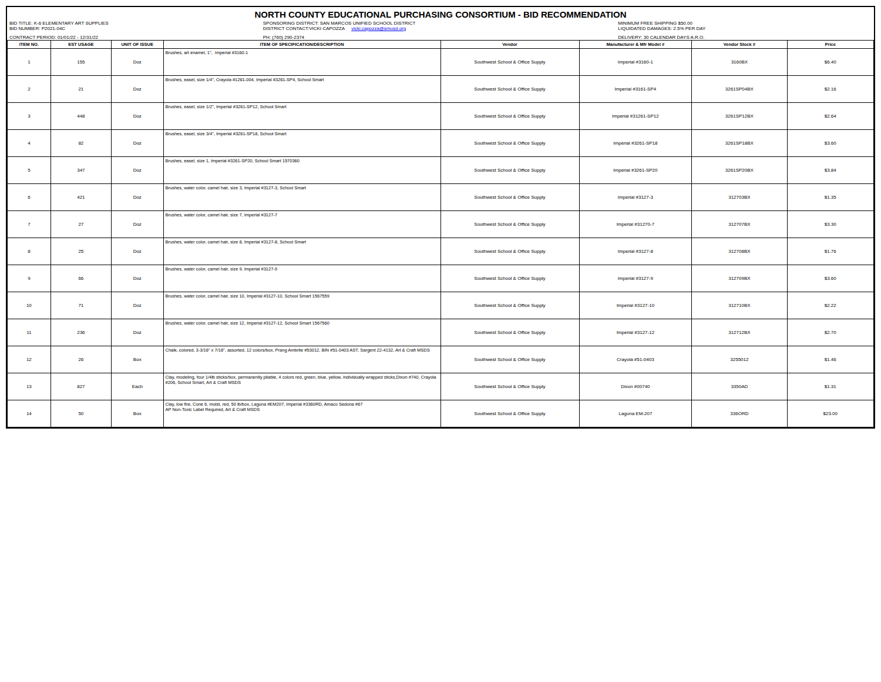NORTH COUNTY EDUCATIONAL PURCHASING CONSORTIUM - BID RECOMMENDATION
BID TITLE: K-6 ELEMENTARY ART SUPPLIES
SPONSORING DISTRICT: SAN MARCOS UNIFIED SCHOOL DISTRICT
MINIMUM FREE SHIPPING $50.00
BID NUMBER: P2021-04C
DISTRICT CONTACT:VICKI CAPOZZA vicki.capozza@smusd.org
LIQUIDATED DAMAGES: 2.5% PER DAY
CONTRACT PERIOD: 01/01/22 - 12/31/22
PH: (760) 290-2374
DELIVERY: 30 CALENDAR DAYS A.R.O.
| ITEM NO. | EST USAGE | UNIT OF ISSUE | ITEM OF SPECIFICATION/DESCRIPTION | Vendor | Manufacturer & Mfr Model # | Vendor Stock # | Price |
| --- | --- | --- | --- | --- | --- | --- | --- |
| 1 | 155 | Doz | Brushes, art enamel, 1", Imperial #3160-1 | Southwest School & Office Supply | Imperial #3160-1 | 3160BX | $6.40 |
| 2 | 21 | Doz | Brushes, easel, size 1/4", Crayola #1261-004, Imperial #3261-SP4, School Smart | Southwest School & Office Supply | Imperial #3161-SP4 | 3261SP04BX | $2.16 |
| 3 | 448 | Doz | Brushes, easel, size 1/2", Imperial #3261-SP12, School Smart | Southwest School & Office Supply | Imperial #31261-SP12 | 3261SP12BX | $2.64 |
| 4 | 82 | Doz | Brushes, easel, size 3/4", Imperial #3261-SP18, School Smart | Southwest School & Office Supply | Imperial #3261-SP18 | 3261SP18BX | $3.60 |
| 5 | 347 | Doz | Brushes, easel, size 1, Imperial #3261-SP20, School Smart 1570360 | Southwest School & Office Supply | Imperial #3261-SP20 | 3261SP20BX | $3.84 |
| 6 | 421 | Doz | Brushes, water color, camel hair, size 3, Imperial #3127-3, School Smart | Southwest School & Office Supply | Imperial #3127-3 | 312703BX | $1.35 |
| 7 | 27 | Doz | Brushes, water color, camel hair, size 7, Imperial #3127-7 | Southwest School & Office Supply | Imperial #31270-7 | 312707BX | $3.30 |
| 8 | 25 | Doz | Brushes, water color, camel hair, size 8, Imperial #3127-8, School Smart | Southwest School & Office Supply | Imperial #3127-8 | 312708BX | $1.76 |
| 9 | 66 | Doz | Brushes, water color, camel hair, size 9, Imperial #3127-9 | Southwest School & Office Supply | Imperial #3127-9 | 312709BX | $3.60 |
| 10 | 71 | Doz | Brushes, water color, camel hair, size 10, Imperial #3127-10, School Smart 1567559 | Southwest School & Office Supply | Imperial #3127-10 | 312710BX | $2.22 |
| 11 | 236 | Doz | Brushes, water color, camel hair, size 12, Imperial #3127-12, School Smart 1567560 | Southwest School & Office Supply | Imperial #3127-12 | 312712BX | $2.70 |
| 12 | 26 | Box | Chalk, colored, 3-3/16" x 7/16", assorted, 12 colors/box, Prang Ambrite #53012, BIN #51-0403 AST, Sargent 22-4132, Art & Craft MSDS | Southwest School & Office Supply | Crayola #51-0403 | 3255012 | $1.46 |
| 13 | 827 | Each | Clay, modeling, four 1/4lb sticks/box, permanently pliable, 4 colors red, green, blue, yellow, individually wrapped sticks,Dixon #740, Crayola #206, School Smart, Art & Craft MSDS | Southwest School & Office Supply | Dixon #00740 | 3350AD | $1.31 |
| 14 | 50 | Box | Clay, low fire, Cone 6, moist, red, 50 lb/box, Laguna #EM207, Imperial #3360RD, Amaco Sedona #67 AP Non-Toxic Label Required, Art & Craft MSDS | Southwest School & Office Supply | Laguna EM-207 | 336ORD | $23.00 |